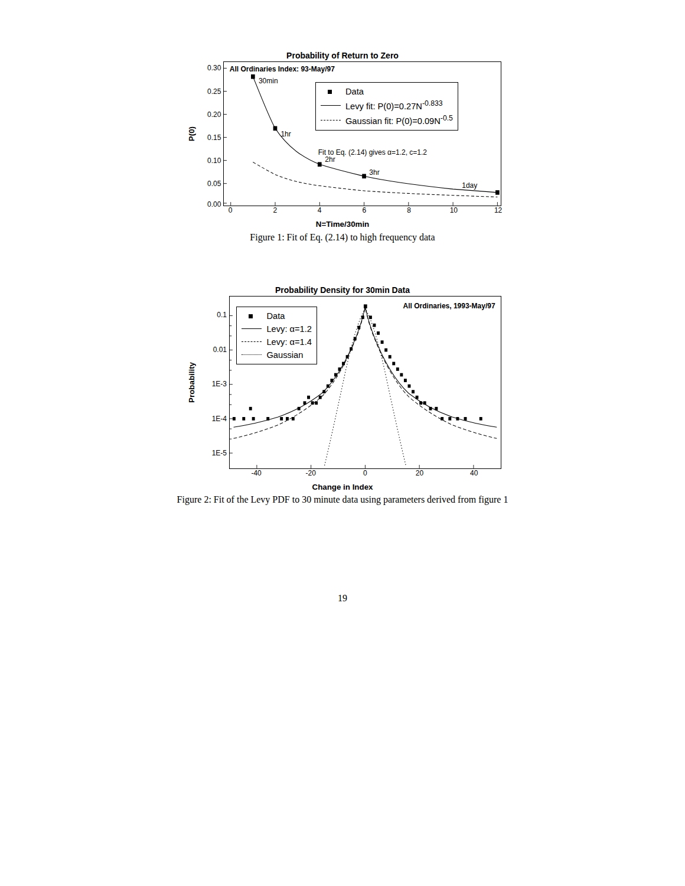Probability of Return to Zero
P(0)
0.30 0.25 0.20 0.15 0.10 0.05 0.00
All Ordinaries Index: 93-May/97
30min
1hr
2hr
3hr
1day
Data
Levy fit: P(0)=0.27N-0.833
Gaussian fit: P(0)=0.09N-0.5
Fit to Eq. (2.14) gives α=1.2, c=1.2
0 2 4 6 8 10 12
N=Time/30min
Figure 1: Fit of Eq. (2.14) to high frequency data
Probability Density for 30min Data
Probability
0.1 0.01 1E-3 1E-4 1E-5
All Ordinaries, 1993-May/97
Data
Levy: α=1.2
Levy: α=1.4
Gaussian
-40 -20 0 20 40
Change in Index
Figure 2: Fit of the Levy PDF to 30 minute data using parameters derived from figure 1
19